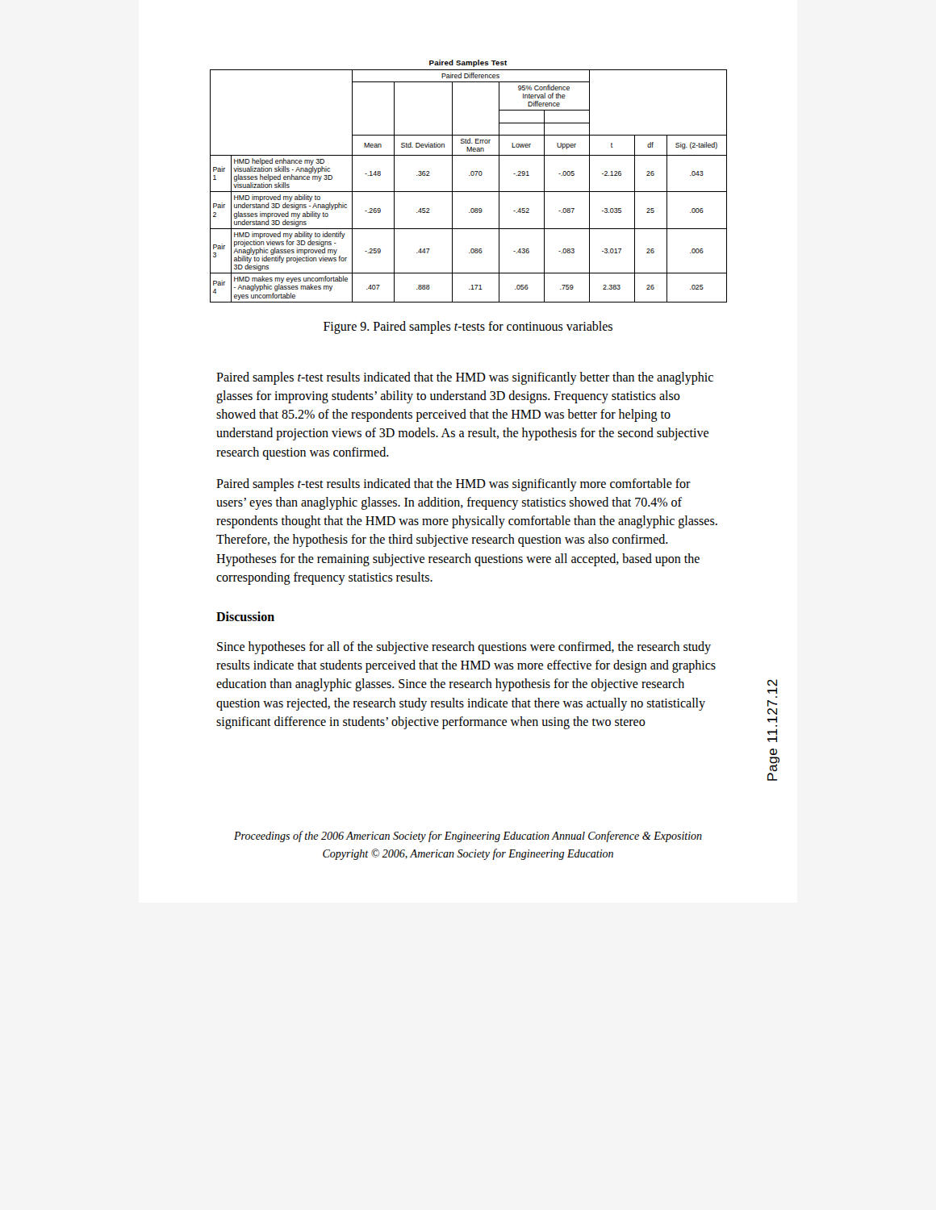Paired Samples Test
| | Paired Differences | | | |
| --- | --- | --- | --- | --- |
| | | | 95% Confidence Interval of the Difference |
| | | Mean | Std. Deviation | Std. Error Mean | Lower | Upper | t | df | Sig. (2-tailed) |
| Pair 1 | HMD helped enhance my 3D visualization skills - Anaglyphic glasses helped enhance my 3D visualization skills | -.148 | .362 | .070 | -.291 | -.005 | -2.126 | 26 | .043 |
| Pair 2 | HMD improved my ability to understand 3D designs - Anaglyphic glasses improved my ability to understand 3D designs | -.269 | .452 | .089 | -.452 | -.087 | -3.035 | 25 | .006 |
| Pair 3 | HMD improved my ability to identify projection views for 3D designs - Anaglyphic glasses improved my ability to identify projection views for 3D designs | -.259 | .447 | .086 | -.436 | -.083 | -3.017 | 26 | .006 |
| Pair 4 | HMD makes my eyes uncomfortable - Anaglyphic glasses makes my eyes uncomfortable | .407 | .888 | .171 | .056 | .759 | 2.383 | 26 | .025 |
Figure 9. Paired samples t-tests for continuous variables
Paired samples t-test results indicated that the HMD was significantly better than the anaglyphic glasses for improving students’ ability to understand 3D designs. Frequency statistics also showed that 85.2% of the respondents perceived that the HMD was better for helping to understand projection views of 3D models. As a result, the hypothesis for the second subjective research question was confirmed.
Paired samples t-test results indicated that the HMD was significantly more comfortable for users’ eyes than anaglyphic glasses. In addition, frequency statistics showed that 70.4% of respondents thought that the HMD was more physically comfortable than the anaglyphic glasses. Therefore, the hypothesis for the third subjective research question was also confirmed. Hypotheses for the remaining subjective research questions were all accepted, based upon the corresponding frequency statistics results.
Discussion
Since hypotheses for all of the subjective research questions were confirmed, the research study results indicate that students perceived that the HMD was more effective for design and graphics education than anaglyphic glasses. Since the research hypothesis for the objective research question was rejected, the research study results indicate that there was actually no statistically significant difference in students’ objective performance when using the two stereo
Proceedings of the 2006 American Society for Engineering Education Annual Conference & Exposition
Copyright © 2006, American Society for Engineering Education
Page 11.127.12